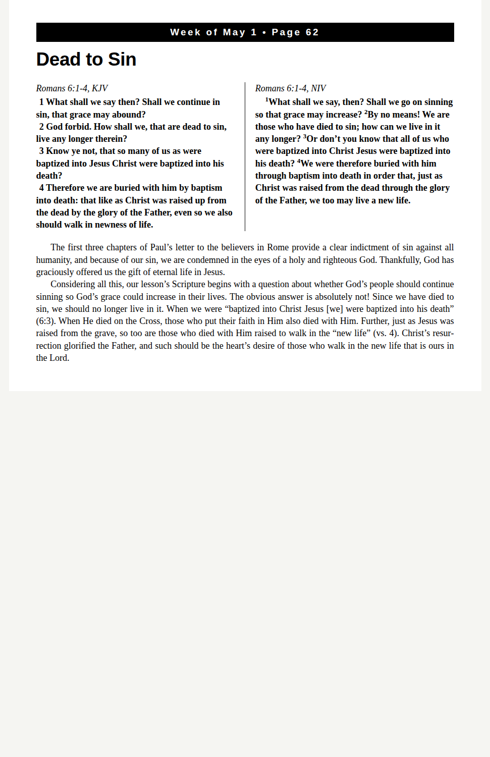Week of May 1 • Page 62
Dead to Sin
Romans 6:1-4, KJV
1 What shall we say then? Shall we continue in sin, that grace may abound?
2 God forbid. How shall we, that are dead to sin, live any longer therein?
3 Know ye not, that so many of us as were baptized into Jesus Christ were baptized into his death?
4 Therefore we are buried with him by baptism into death: that like as Christ was raised up from the dead by the glory of the Father, even so we also should walk in newness of life.
Romans 6:1-4, NIV
1 What shall we say, then? Shall we go on sinning so that grace may increase? 2 By no means! We are those who have died to sin; how can we live in it any longer? 3 Or don’t you know that all of us who were baptized into Christ Jesus were baptized into his death? 4 We were therefore buried with him through baptism into death in order that, just as Christ was raised from the dead through the glory of the Father, we too may live a new life.
The first three chapters of Paul’s letter to the believers in Rome provide a clear indictment of sin against all humanity, and because of our sin, we are condemned in the eyes of a holy and righteous God. Thankfully, God has graciously offered us the gift of eternal life in Jesus.
Considering all this, our lesson’s Scripture begins with a question about whether God’s people should continue sinning so God’s grace could increase in their lives. The obvious answer is absolutely not! Since we have died to sin, we should no longer live in it. When we were “baptized into Christ Jesus [we] were baptized into his death” (6:3). When He died on the Cross, those who put their faith in Him also died with Him. Further, just as Jesus was raised from the grave, so too are those who died with Him raised to walk in the “new life” (vs. 4). Christ’s resurrection glorified the Father, and such should be the heart’s desire of those who walk in the new life that is ours in the Lord.